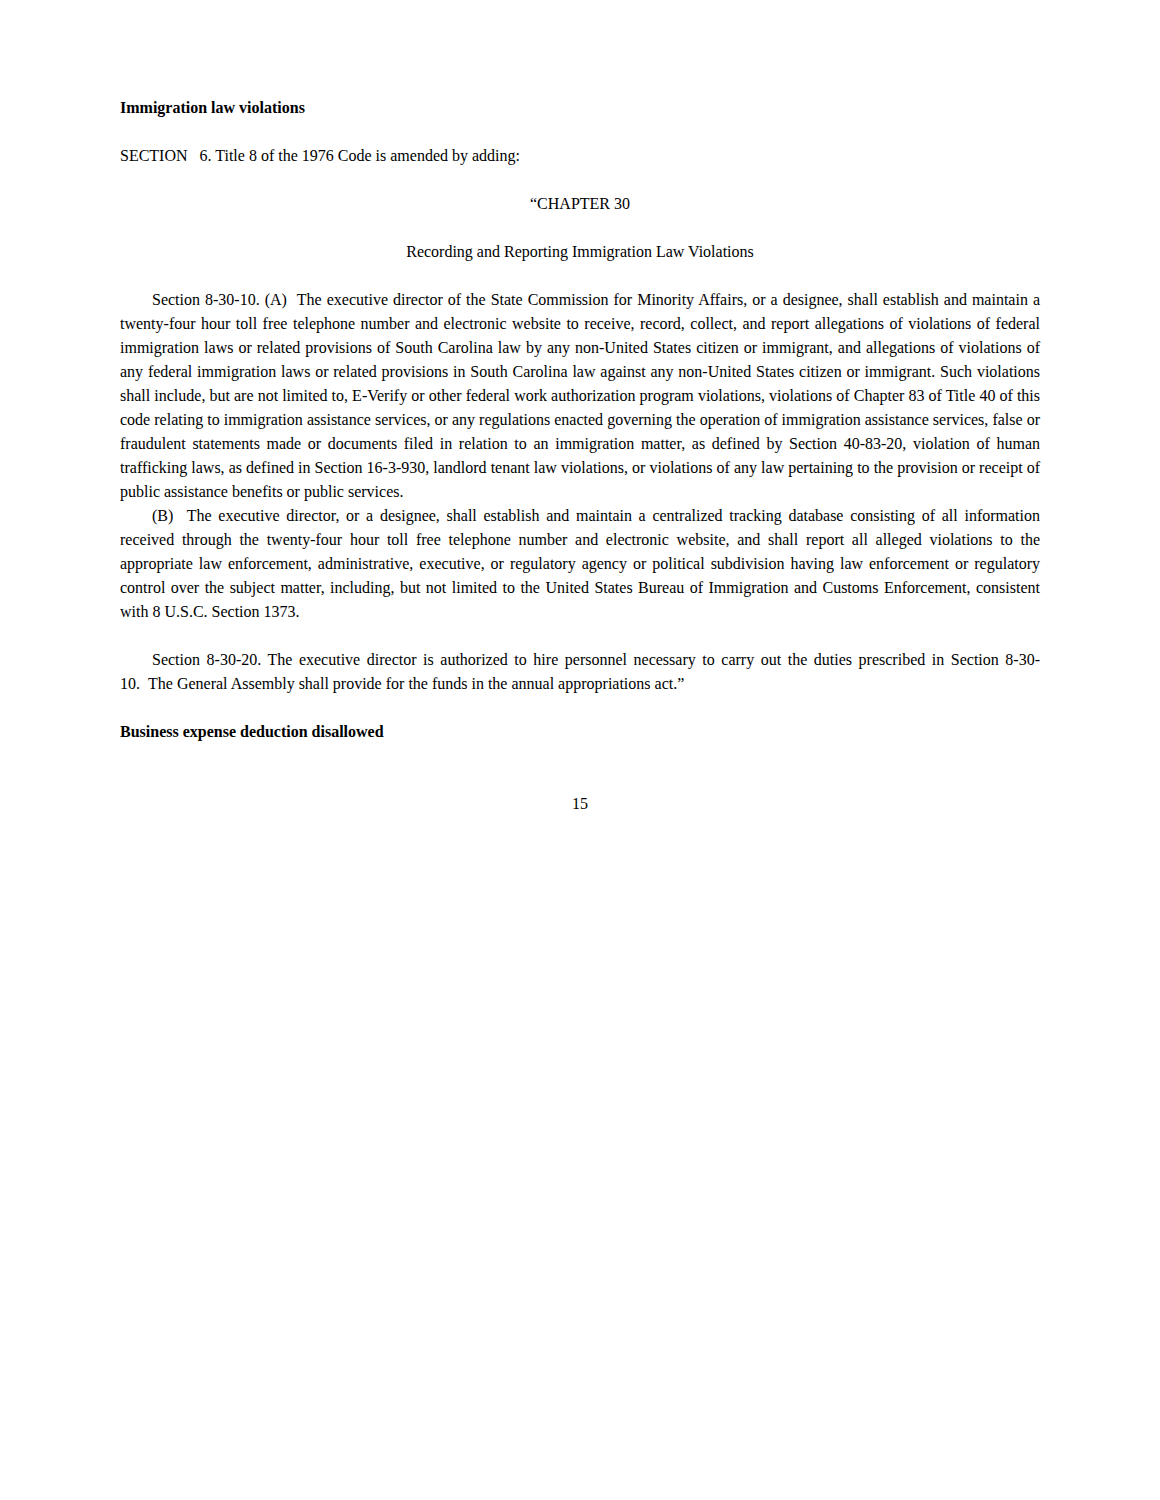Immigration law violations
SECTION 6. Title 8 of the 1976 Code is amended by adding:
“CHAPTER 30
Recording and Reporting Immigration Law Violations
Section 8-30-10. (A) The executive director of the State Commission for Minority Affairs, or a designee, shall establish and maintain a twenty-four hour toll free telephone number and electronic website to receive, record, collect, and report allegations of violations of federal immigration laws or related provisions of South Carolina law by any non-United States citizen or immigrant, and allegations of violations of any federal immigration laws or related provisions in South Carolina law against any non-United States citizen or immigrant. Such violations shall include, but are not limited to, E-Verify or other federal work authorization program violations, violations of Chapter 83 of Title 40 of this code relating to immigration assistance services, or any regulations enacted governing the operation of immigration assistance services, false or fraudulent statements made or documents filed in relation to an immigration matter, as defined by Section 40-83-20, violation of human trafficking laws, as defined in Section 16-3-930, landlord tenant law violations, or violations of any law pertaining to the provision or receipt of public assistance benefits or public services.
(B) The executive director, or a designee, shall establish and maintain a centralized tracking database consisting of all information received through the twenty-four hour toll free telephone number and electronic website, and shall report all alleged violations to the appropriate law enforcement, administrative, executive, or regulatory agency or political subdivision having law enforcement or regulatory control over the subject matter, including, but not limited to the United States Bureau of Immigration and Customs Enforcement, consistent with 8 U.S.C. Section 1373.
Section 8-30-20. The executive director is authorized to hire personnel necessary to carry out the duties prescribed in Section 8-30-10. The General Assembly shall provide for the funds in the annual appropriations act.”
Business expense deduction disallowed
15